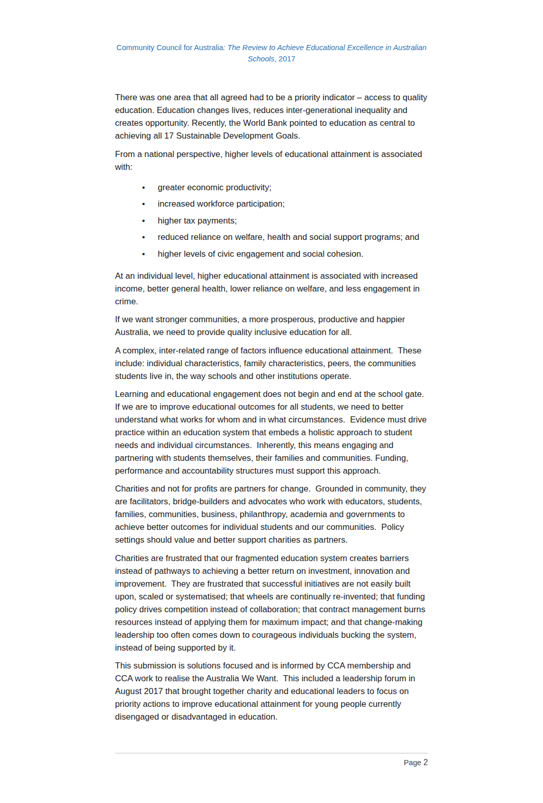Community Council for Australia: The Review to Achieve Educational Excellence in Australian Schools, 2017
There was one area that all agreed had to be a priority indicator – access to quality education. Education changes lives, reduces inter-generational inequality and creates opportunity. Recently, the World Bank pointed to education as central to achieving all 17 Sustainable Development Goals.
From a national perspective, higher levels of educational attainment is associated with:
greater economic productivity;
increased workforce participation;
higher tax payments;
reduced reliance on welfare, health and social support programs; and
higher levels of civic engagement and social cohesion.
At an individual level, higher educational attainment is associated with increased income, better general health, lower reliance on welfare, and less engagement in crime.
If we want stronger communities, a more prosperous, productive and happier Australia, we need to provide quality inclusive education for all.
A complex, inter-related range of factors influence educational attainment. These include: individual characteristics, family characteristics, peers, the communities students live in, the way schools and other institutions operate.
Learning and educational engagement does not begin and end at the school gate. If we are to improve educational outcomes for all students, we need to better understand what works for whom and in what circumstances. Evidence must drive practice within an education system that embeds a holistic approach to student needs and individual circumstances. Inherently, this means engaging and partnering with students themselves, their families and communities. Funding, performance and accountability structures must support this approach.
Charities and not for profits are partners for change. Grounded in community, they are facilitators, bridge-builders and advocates who work with educators, students, families, communities, business, philanthropy, academia and governments to achieve better outcomes for individual students and our communities. Policy settings should value and better support charities as partners.
Charities are frustrated that our fragmented education system creates barriers instead of pathways to achieving a better return on investment, innovation and improvement. They are frustrated that successful initiatives are not easily built upon, scaled or systematised; that wheels are continually re-invented; that funding policy drives competition instead of collaboration; that contract management burns resources instead of applying them for maximum impact; and that change-making leadership too often comes down to courageous individuals bucking the system, instead of being supported by it.
This submission is solutions focused and is informed by CCA membership and CCA work to realise the Australia We Want. This included a leadership forum in August 2017 that brought together charity and educational leaders to focus on priority actions to improve educational attainment for young people currently disengaged or disadvantaged in education.
Page 2